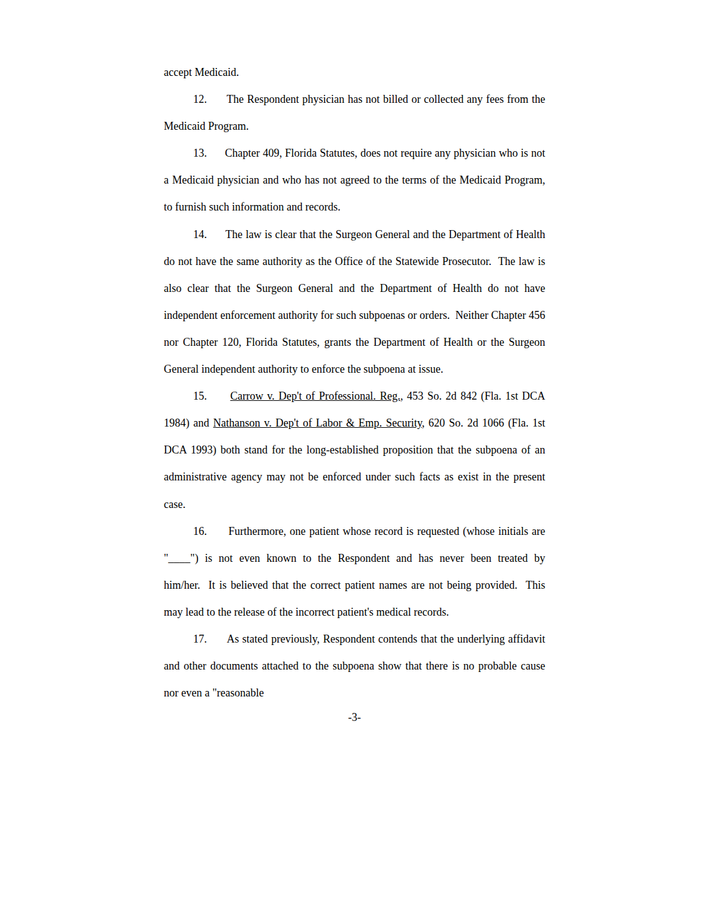accept Medicaid.
12. The Respondent physician has not billed or collected any fees from the Medicaid Program.
13. Chapter 409, Florida Statutes, does not require any physician who is not a Medicaid physician and who has not agreed to the terms of the Medicaid Program, to furnish such information and records.
14. The law is clear that the Surgeon General and the Department of Health do not have the same authority as the Office of the Statewide Prosecutor. The law is also clear that the Surgeon General and the Department of Health do not have independent enforcement authority for such subpoenas or orders. Neither Chapter 456 nor Chapter 120, Florida Statutes, grants the Department of Health or the Surgeon General independent authority to enforce the subpoena at issue.
15. Carrow v. Dep't of Professional. Reg., 453 So. 2d 842 (Fla. 1st DCA 1984) and Nathanson v. Dep't of Labor & Emp. Security, 620 So. 2d 1066 (Fla. 1st DCA 1993) both stand for the long-established proposition that the subpoena of an administrative agency may not be enforced under such facts as exist in the present case.
16. Furthermore, one patient whose record is requested (whose initials are "____") is not even known to the Respondent and has never been treated by him/her. It is believed that the correct patient names are not being provided. This may lead to the release of the incorrect patient's medical records.
17. As stated previously, Respondent contends that the underlying affidavit and other documents attached to the subpoena show that there is no probable cause nor even a "reasonable
-3-